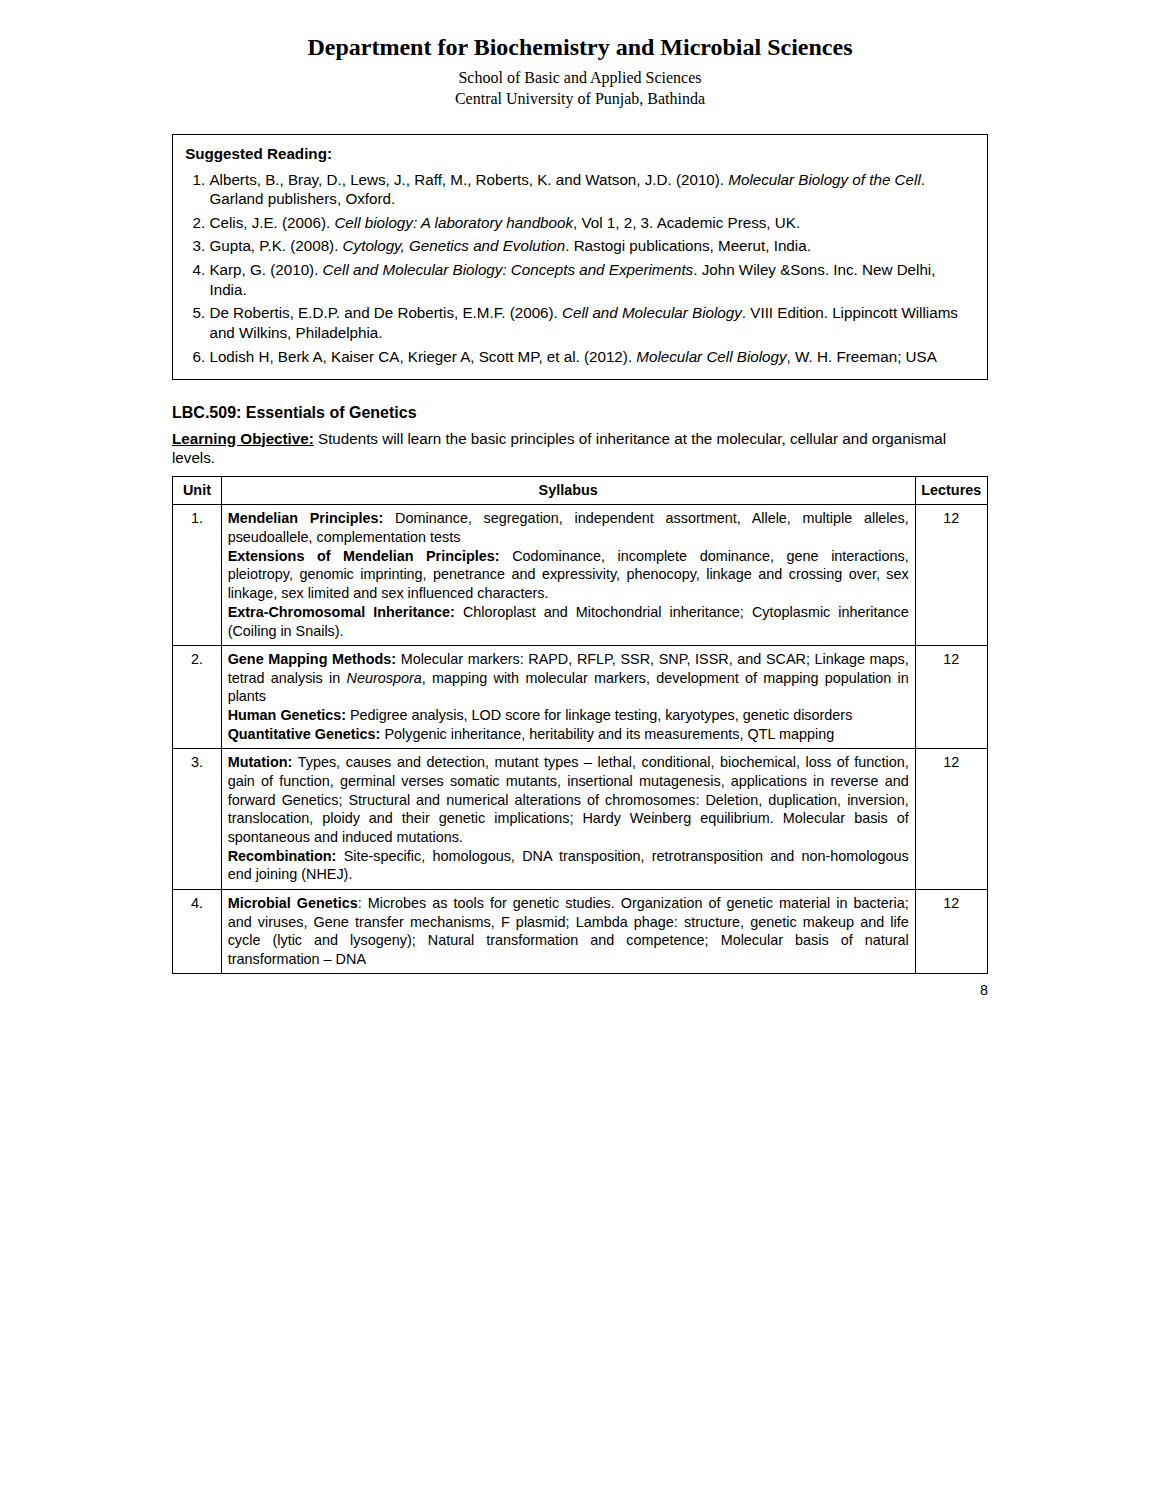Department for Biochemistry and Microbial Sciences
School of Basic and Applied Sciences
Central University of Punjab, Bathinda
Suggested Reading:
Alberts, B., Bray, D., Lews, J., Raff, M., Roberts, K. and Watson, J.D. (2010). Molecular Biology of the Cell. Garland publishers, Oxford.
Celis, J.E. (2006). Cell biology: A laboratory handbook, Vol 1, 2, 3. Academic Press, UK.
Gupta, P.K. (2008). Cytology, Genetics and Evolution. Rastogi publications, Meerut, India.
Karp, G. (2010). Cell and Molecular Biology: Concepts and Experiments. John Wiley &Sons. Inc. New Delhi, India.
De Robertis, E.D.P. and De Robertis, E.M.F. (2006). Cell and Molecular Biology. VIII Edition. Lippincott Williams and Wilkins, Philadelphia.
Lodish H, Berk A, Kaiser CA, Krieger A, Scott MP, et al. (2012). Molecular Cell Biology, W. H. Freeman; USA
LBC.509: Essentials of Genetics
Learning Objective: Students will learn the basic principles of inheritance at the molecular, cellular and organismal levels.
| Unit | Syllabus | Lectures |
| --- | --- | --- |
| 1. | Mendelian Principles: Dominance, segregation, independent assortment, Allele, multiple alleles, pseudoallele, complementation tests Extensions of Mendelian Principles: Codominance, incomplete dominance, gene interactions, pleiotropy, genomic imprinting, penetrance and expressivity, phenocopy, linkage and crossing over, sex linkage, sex limited and sex influenced characters. Extra-Chromosomal Inheritance: Chloroplast and Mitochondrial inheritance; Cytoplasmic inheritance (Coiling in Snails). | 12 |
| 2. | Gene Mapping Methods: Molecular markers: RAPD, RFLP, SSR, SNP, ISSR, and SCAR; Linkage maps, tetrad analysis in Neurospora , mapping with molecular markers, development of mapping population in plants Human Genetics: Pedigree analysis, LOD score for linkage testing, karyotypes, genetic disorders Quantitative Genetics: Polygenic inheritance, heritability and its measurements, QTL mapping | 12 |
| 3. | Mutation: Types, causes and detection, mutant types – lethal, conditional, biochemical, loss of function, gain of function, germinal verses somatic mutants, insertional mutagenesis, applications in reverse and forward Genetics; Structural and numerical alterations of chromosomes: Deletion, duplication, inversion, translocation, ploidy and their genetic implications; Hardy Weinberg equilibrium. Molecular basis of spontaneous and induced mutations. Recombination: Site-specific, homologous, DNA transposition, retrotransposition and non-homologous end joining (NHEJ). | 12 |
| 4. | Microbial Genetics : Microbes as tools for genetic studies. Organization of genetic material in bacteria; and viruses, Gene transfer mechanisms, F plasmid; Lambda phage: structure, genetic makeup and life cycle (lytic and lysogeny); Natural transformation and competence; Molecular basis of natural transformation – DNA | 12 |
8